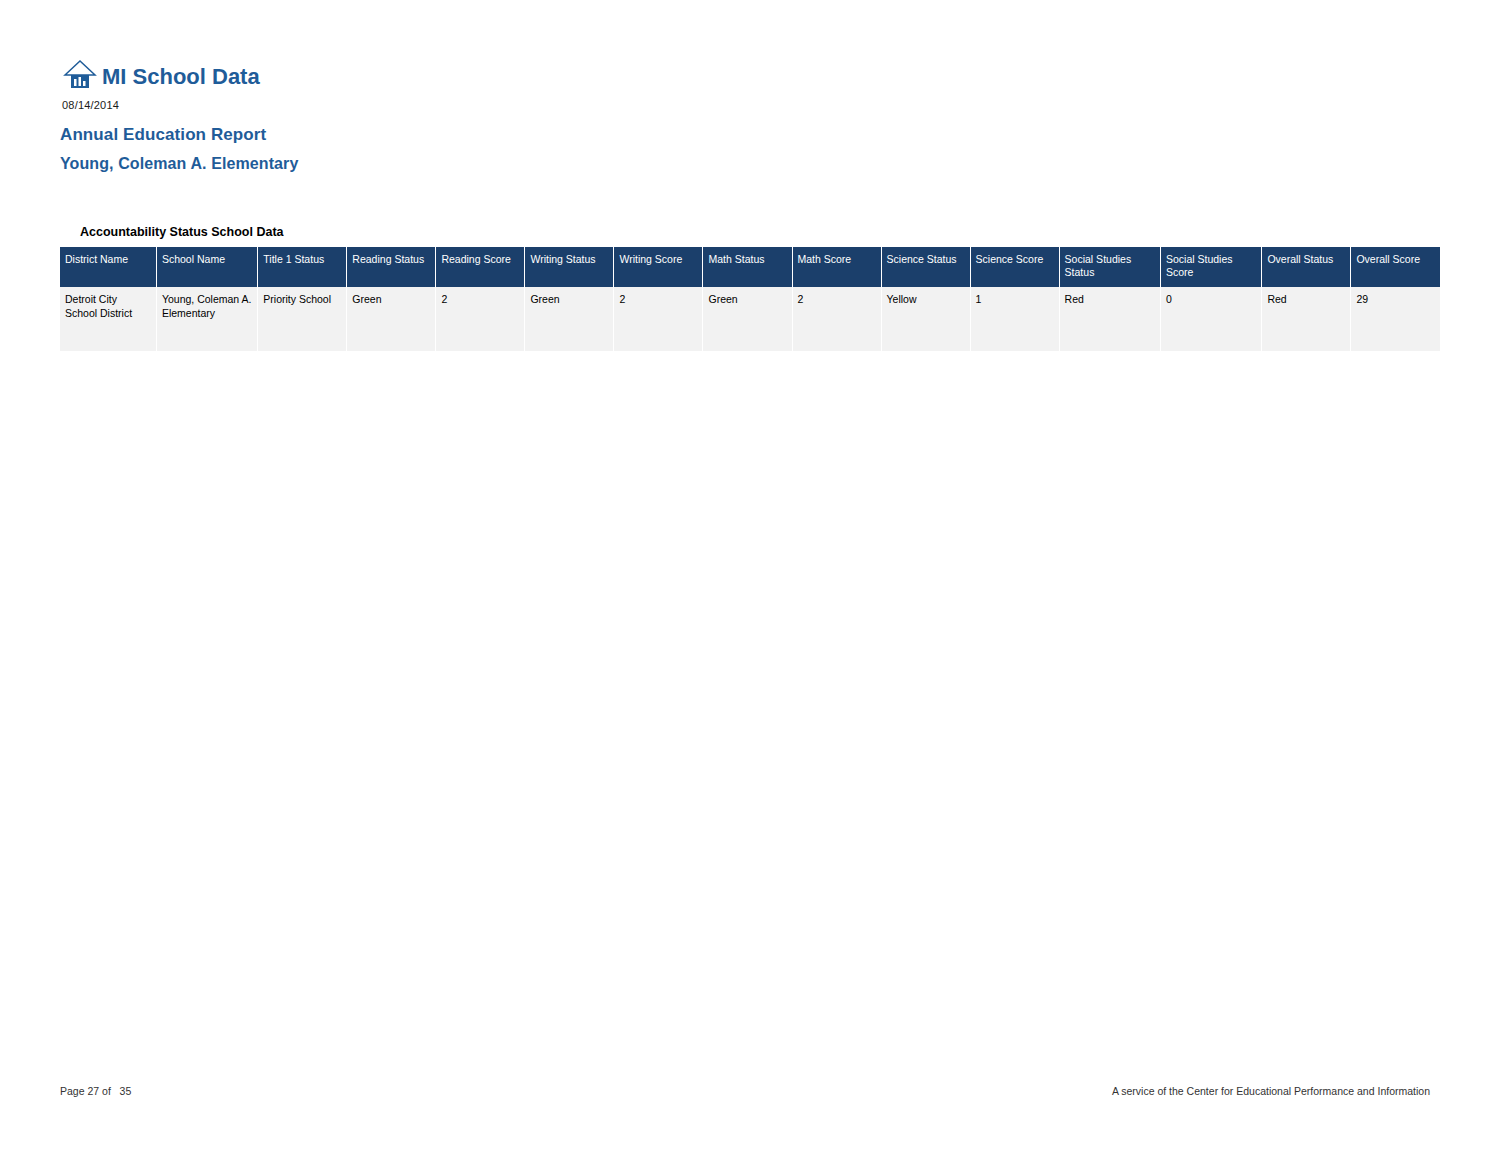MI School Data
08/14/2014
Annual Education Report
Young, Coleman A. Elementary
Accountability Status School Data
| District Name | School Name | Title 1 Status | Reading Status | Reading Score | Writing Status | Writing Score | Math Status | Math Score | Science Status | Science Score | Social Studies Status | Social Studies Score | Overall Status | Overall Score |
| --- | --- | --- | --- | --- | --- | --- | --- | --- | --- | --- | --- | --- | --- | --- |
| Detroit City School District | Young, Coleman A. Elementary | Priority School | Green | 2 | Green | 2 | Green | 2 | Yellow | 1 | Red | 0 | Red | 29 |
Page 27 of 35
A service of the Center for Educational Performance and Information